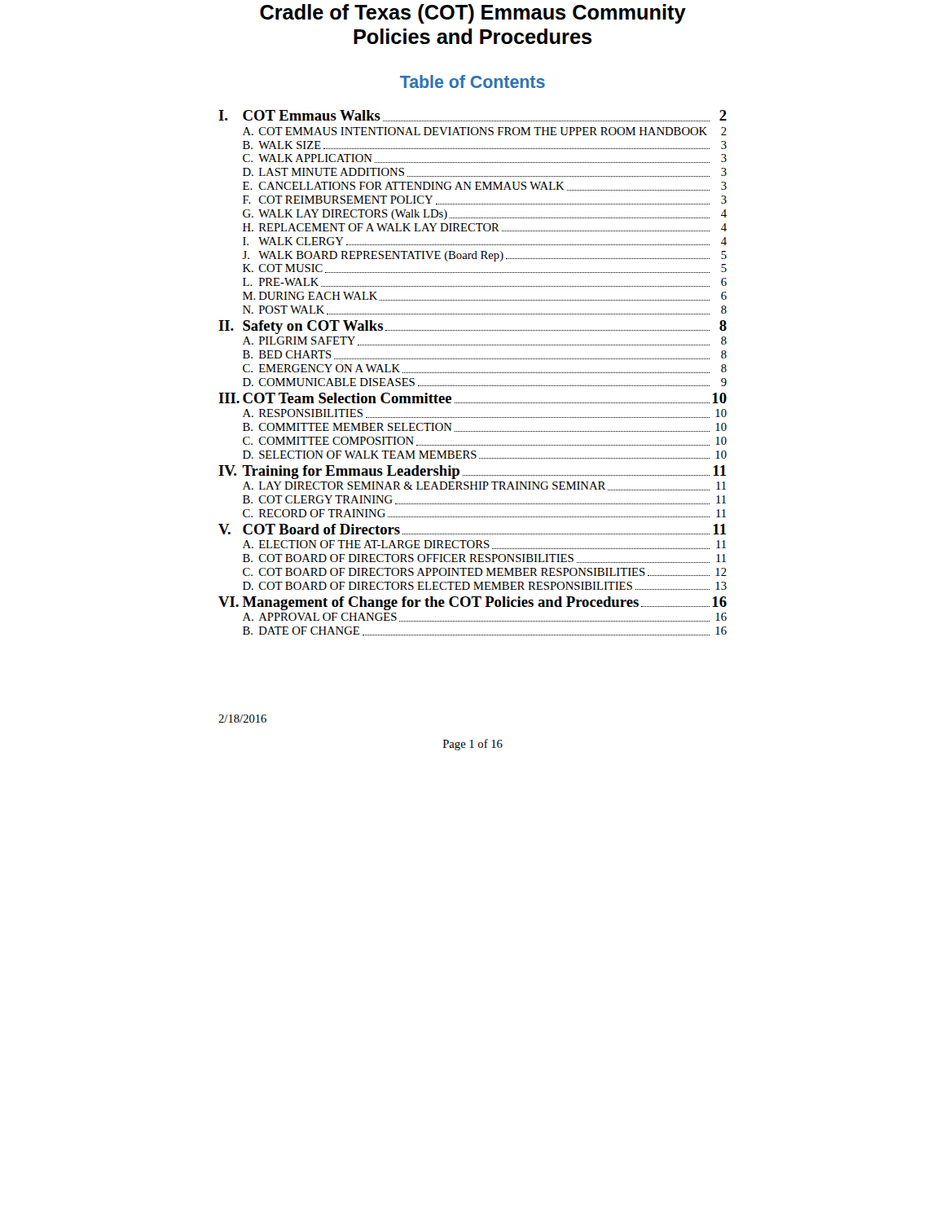Cradle of Texas (COT) Emmaus Community
Policies and Procedures
Table of Contents
| I. | COT Emmaus Walks | 2 |
| | A. | COT EMMAUS INTENTIONAL DEVIATIONS FROM THE UPPER ROOM HANDBOOK | 2 |
| | B. | WALK SIZE | 3 |
| | C. | WALK APPLICATION | 3 |
| | D. | LAST MINUTE ADDITIONS | 3 |
| | E. | CANCELLATIONS FOR ATTENDING AN EMMAUS WALK | 3 |
| | F. | COT REIMBURSEMENT POLICY | 3 |
| | G. | WALK LAY DIRECTORS (Walk LDs) | 4 |
| | H. | REPLACEMENT OF A WALK LAY DIRECTOR | 4 |
| | I. | WALK CLERGY | 4 |
| | J. | WALK BOARD REPRESENTATIVE (Board Rep) | 5 |
| | K. | COT MUSIC | 5 |
| | L. | PRE-WALK | 6 |
| | M. | DURING EACH WALK | 6 |
| | N. | POST WALK | 8 |
| II. | Safety on COT Walks | 8 |
| | A. | PILGRIM SAFETY | 8 |
| | B. | BED CHARTS | 8 |
| | C. | EMERGENCY ON A WALK | 8 |
| | D. | COMMUNICABLE DISEASES | 9 |
| III. | COT Team Selection Committee | 10 |
| | A. | RESPONSIBILITIES | 10 |
| | B. | COMMITTEE MEMBER SELECTION | 10 |
| | C. | COMMITTEE COMPOSITION | 10 |
| | D. | SELECTION OF WALK TEAM MEMBERS | 10 |
| IV. | Training for Emmaus Leadership | 11 |
| | A. | LAY DIRECTOR SEMINAR & LEADERSHIP TRAINING SEMINAR | 11 |
| | B. | COT CLERGY TRAINING | 11 |
| | C. | RECORD OF TRAINING | 11 |
| V. | COT Board of Directors | 11 |
| | A. | ELECTION OF THE AT-LARGE DIRECTORS | 11 |
| | B. | COT BOARD OF DIRECTORS OFFICER RESPONSIBILITIES | 11 |
| | C. | COT BOARD OF DIRECTORS APPOINTED MEMBER RESPONSIBILITIES | 12 |
| | D. | COT BOARD OF DIRECTORS ELECTED MEMBER RESPONSIBILITIES | 13 |
| VI. | Management of Change for the COT Policies and Procedures | 16 |
| | A. | APPROVAL OF CHANGES | 16 |
| | B. | DATE OF CHANGE | 16 |
2/18/2016
Page 1 of 16